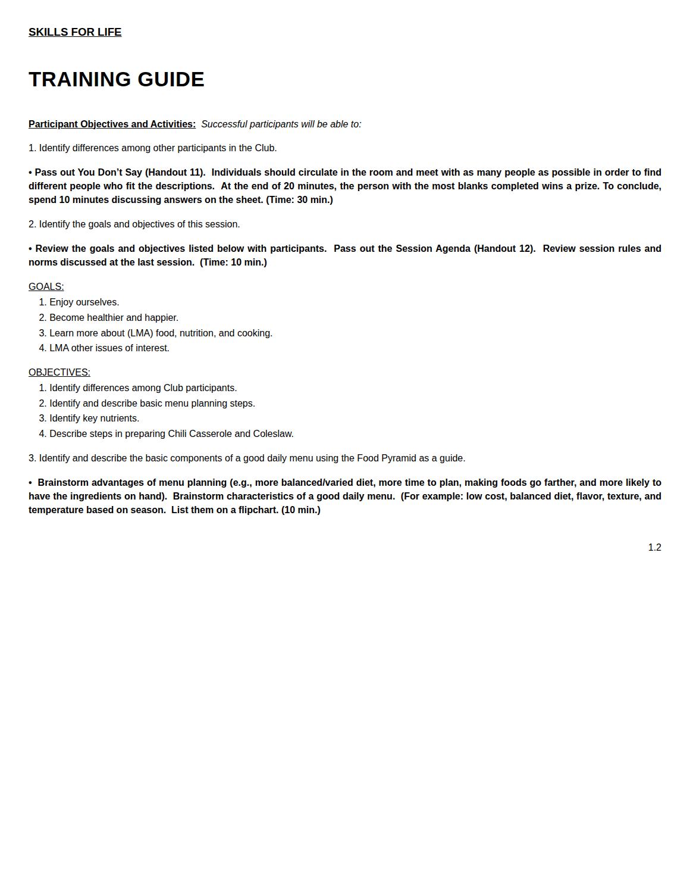SKILLS FOR LIFE
TRAINING GUIDE
Participant Objectives and Activities: Successful participants will be able to:
1. Identify differences among other participants in the Club.
• Pass out You Don’t Say (Handout 11). Individuals should circulate in the room and meet with as many people as possible in order to find different people who fit the descriptions. At the end of 20 minutes, the person with the most blanks completed wins a prize. To conclude, spend 10 minutes discussing answers on the sheet. (Time: 30 min.)
2. Identify the goals and objectives of this session.
• Review the goals and objectives listed below with participants. Pass out the Session Agenda (Handout 12). Review session rules and norms discussed at the last session. (Time: 10 min.)
GOALS:
Enjoy ourselves.
Become healthier and happier.
Learn more about (LMA) food, nutrition, and cooking.
LMA other issues of interest.
OBJECTIVES:
Identify differences among Club participants.
Identify and describe basic menu planning steps.
Identify key nutrients.
Describe steps in preparing Chili Casserole and Coleslaw.
3. Identify and describe the basic components of a good daily menu using the Food Pyramid as a guide.
• Brainstorm advantages of menu planning (e.g., more balanced/varied diet, more time to plan, making foods go farther, and more likely to have the ingredients on hand). Brainstorm characteristics of a good daily menu. (For example: low cost, balanced diet, flavor, texture, and temperature based on season. List them on a flipchart. (10 min.)
1.2